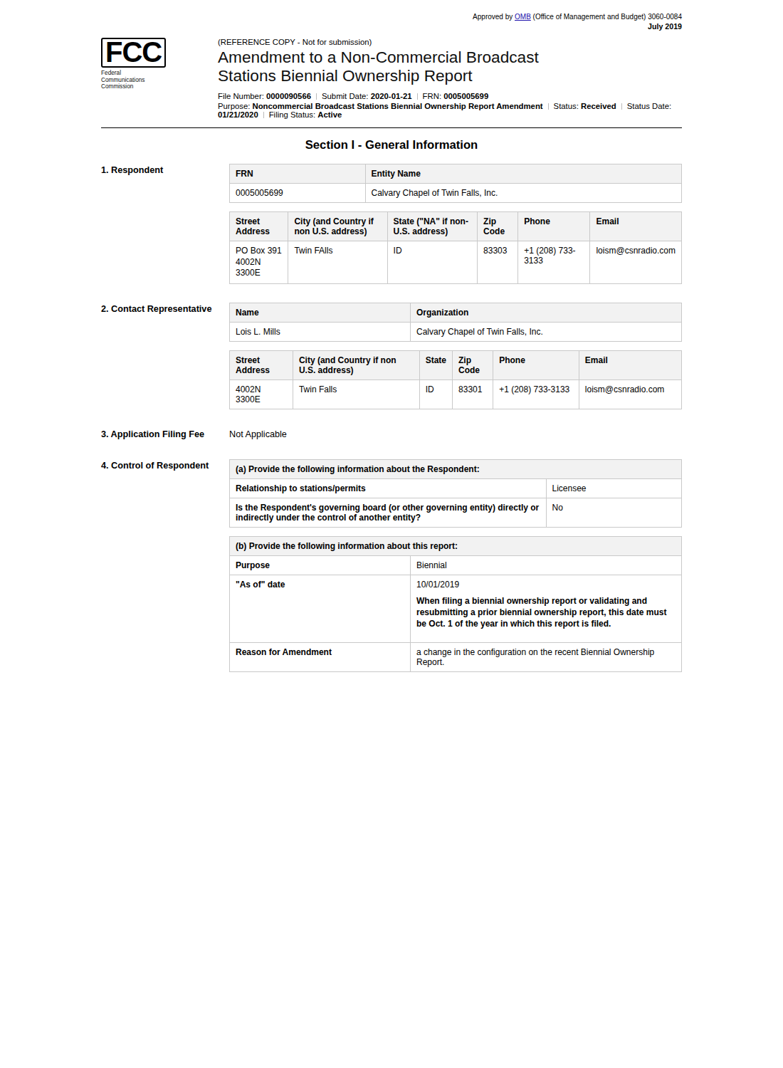Approved by OMB (Office of Management and Budget) 3060-0084
July 2019
FCC
Federal
Communications
Commission
(REFERENCE COPY - Not for submission)
Amendment to a Non-Commercial Broadcast
Stations Biennial Ownership Report
File Number: 0000090566 Submit Date: 2020-01-21 FRN: 0005005699
Purpose: Noncommercial Broadcast Stations Biennial Ownership Report Amendment Status: Received Status Date:
01/21/2020 Filing Status: Active
Section I - General Information
1. Respondent
| FRN | Entity Name |
| --- | --- |
| 0005005699 | Calvary Chapel of Twin Falls, Inc. |
| Street Address | City (and Country if non U.S. address) | State ("NA" if non-U.S. address) | Zip Code | Phone | Email |
| --- | --- | --- | --- | --- | --- |
| PO Box 391 4002N 3300E | Twin FAlls | ID | 83303 | +1 (208) 733-3133 | loism@csnradio.com |
2. Contact Representative
| Name | Organization |
| --- | --- |
| Lois L. Mills | Calvary Chapel of Twin Falls, Inc. |
| Street Address | City (and Country if non U.S. address) | State | Zip Code | Phone | Email |
| --- | --- | --- | --- | --- | --- |
| 4002N 3300E | Twin Falls | ID | 83301 | +1 (208) 733-3133 | loism@csnradio.com |
3. Application Filing Fee
Not Applicable
4. Control of Respondent
| (a) Provide the following information about the Respondent: |
| --- |
| Relationship to stations/permits | Licensee |
| Is the Respondent's governing board (or other governing entity) directly or indirectly under the control of another entity? | No |
| (b) Provide the following information about this report: |
| --- |
| Purpose | Biennial |
| "As of" date | 10/01/2019 When filing a biennial ownership report or validating and resubmitting a prior biennial ownership report, this date must be Oct. 1 of the year in which this report is filed. |
| Reason for Amendment | a change in the configuration on the recent Biennial Ownership Report. |